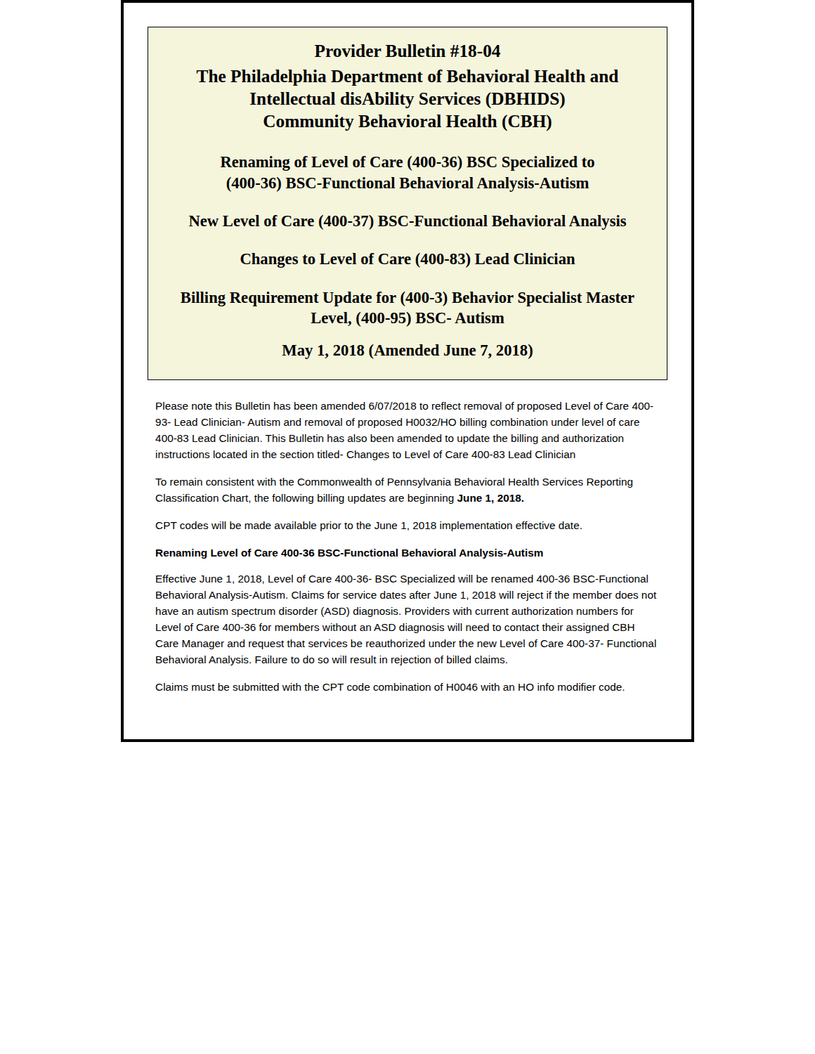Provider Bulletin #18-04
The Philadelphia Department of Behavioral Health and Intellectual disAbility Services (DBHIDS)
Community Behavioral Health (CBH)
Renaming of Level of Care (400-36) BSC Specialized to
(400-36) BSC-Functional Behavioral Analysis-Autism
New Level of Care (400-37) BSC-Functional Behavioral Analysis
Changes to Level of Care (400-83) Lead Clinician
Billing Requirement Update for (400-3) Behavior Specialist Master Level, (400-95) BSC- Autism
May 1, 2018 (Amended June 7, 2018)
Please note this Bulletin has been amended 6/07/2018 to reflect removal of proposed Level of Care 400-93- Lead Clinician- Autism and removal of proposed H0032/HO billing combination under level of care 400-83 Lead Clinician. This Bulletin has also been amended to update the billing and authorization instructions located in the section titled- Changes to Level of Care 400-83 Lead Clinician
To remain consistent with the Commonwealth of Pennsylvania Behavioral Health Services Reporting Classification Chart, the following billing updates are beginning June 1, 2018.
CPT codes will be made available prior to the June 1, 2018 implementation effective date.
Renaming Level of Care 400-36 BSC-Functional Behavioral Analysis-Autism
Effective June 1, 2018, Level of Care 400-36- BSC Specialized will be renamed 400-36 BSC-Functional Behavioral Analysis-Autism. Claims for service dates after June 1, 2018 will reject if the member does not have an autism spectrum disorder (ASD) diagnosis. Providers with current authorization numbers for Level of Care 400-36 for members without an ASD diagnosis will need to contact their assigned CBH Care Manager and request that services be reauthorized under the new Level of Care 400-37- Functional Behavioral Analysis. Failure to do so will result in rejection of billed claims.
Claims must be submitted with the CPT code combination of H0046 with an HO info modifier code.